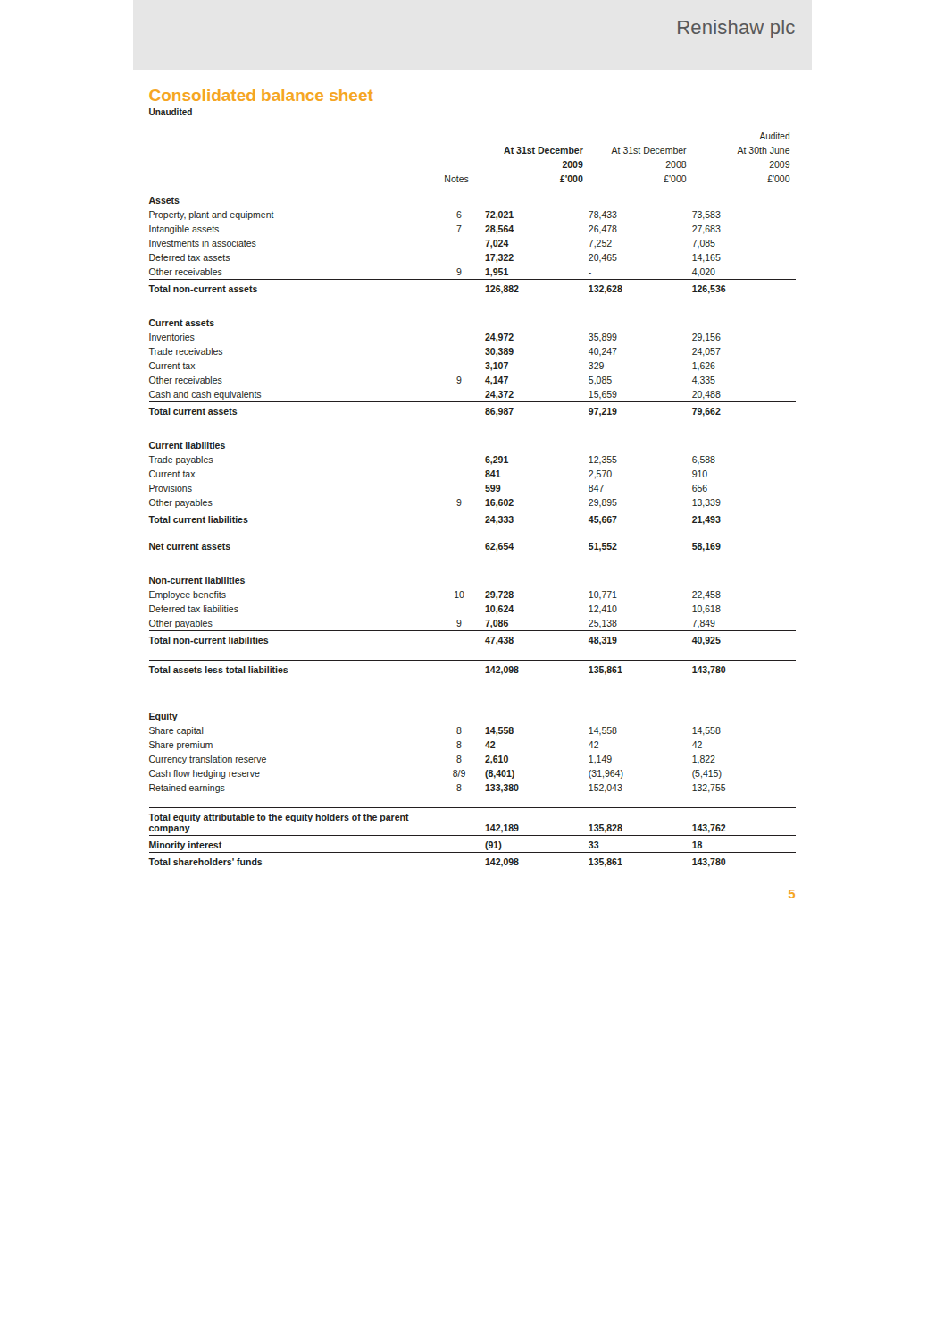Renishaw plc
Consolidated balance sheet
Unaudited
| | | | | Audited |
| --- | --- | --- | --- | --- |
| | | At 31st December | At 31st December | At 30th June |
| | | 2009 | 2008 | 2009 |
| | Notes | £'000 | £'000 | £'000 |
| Assets | | | | |
| Property, plant and equipment | 6 | 72,021 | 78,433 | 73,583 |
| Intangible assets | 7 | 28,564 | 26,478 | 27,683 |
| Investments in associates | | 7,024 | 7,252 | 7,085 |
| Deferred tax assets | | 17,322 | 20,465 | 14,165 |
| Other receivables | 9 | 1,951 | - | 4,020 |
| Total non-current assets | | 126,882 | 132,628 | 126,536 |
| Current assets | | | | |
| Inventories | | 24,972 | 35,899 | 29,156 |
| Trade receivables | | 30,389 | 40,247 | 24,057 |
| Current tax | | 3,107 | 329 | 1,626 |
| Other receivables | 9 | 4,147 | 5,085 | 4,335 |
| Cash and cash equivalents | | 24,372 | 15,659 | 20,488 |
| Total current assets | | 86,987 | 97,219 | 79,662 |
| Current liabilities | | | | |
| Trade payables | | 6,291 | 12,355 | 6,588 |
| Current tax | | 841 | 2,570 | 910 |
| Provisions | | 599 | 847 | 656 |
| Other payables | 9 | 16,602 | 29,895 | 13,339 |
| Total current liabilities | | 24,333 | 45,667 | 21,493 |
| Net current assets | | 62,654 | 51,552 | 58,169 |
| Non-current liabilities | | | | |
| Employee benefits | 10 | 29,728 | 10,771 | 22,458 |
| Deferred tax liabilities | | 10,624 | 12,410 | 10,618 |
| Other payables | 9 | 7,086 | 25,138 | 7,849 |
| Total non-current liabilities | | 47,438 | 48,319 | 40,925 |
| Total assets less total liabilities | | 142,098 | 135,861 | 143,780 |
| Equity | | | | |
| Share capital | 8 | 14,558 | 14,558 | 14,558 |
| Share premium | 8 | 42 | 42 | 42 |
| Currency translation reserve | 8 | 2,610 | 1,149 | 1,822 |
| Cash flow hedging reserve | 8/9 | (8,401) | (31,964) | (5,415) |
| Retained earnings | 8 | 133,380 | 152,043 | 132,755 |
| Total equity attributable to the equity holders of the parent company | | 142,189 | 135,828 | 143,762 |
| Minority interest | | (91) | 33 | 18 |
| Total shareholders' funds | | 142,098 | 135,861 | 143,780 |
5